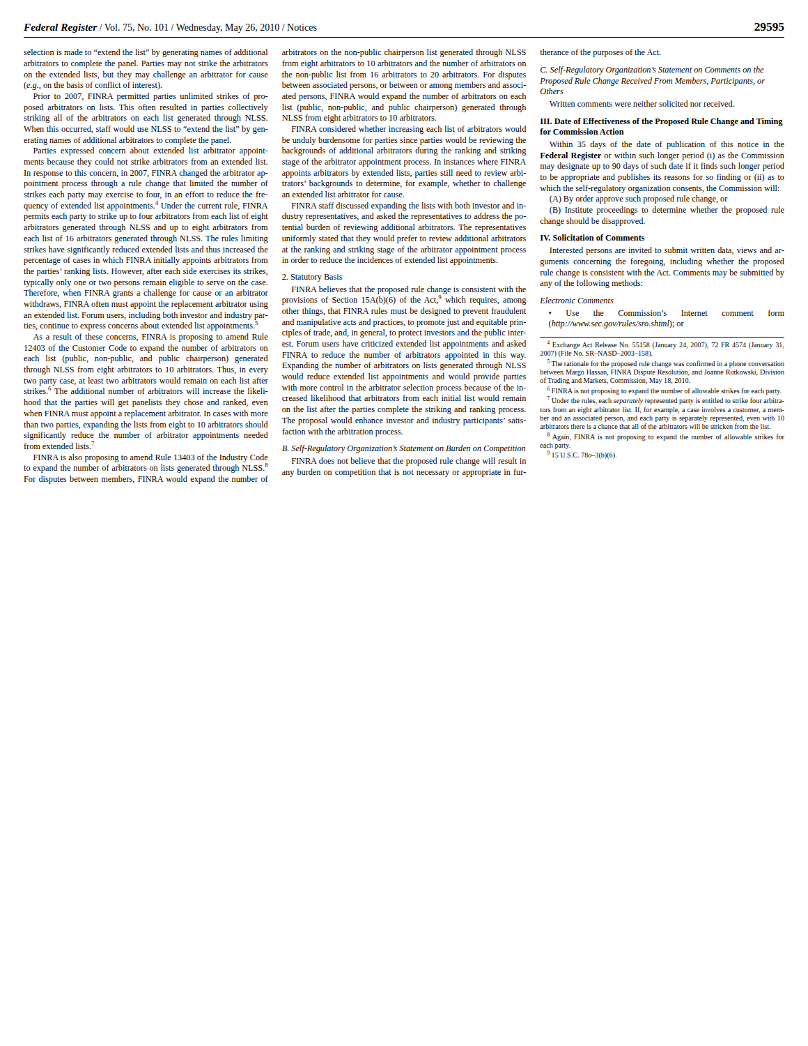Federal Register / Vol. 75, No. 101 / Wednesday, May 26, 2010 / Notices
29595
selection is made to “extend the list” by generating names of additional arbitrators to complete the panel. Parties may not strike the arbitrators on the extended lists, but they may challenge an arbitrator for cause (e.g., on the basis of conflict of interest).
Prior to 2007, FINRA permitted parties unlimited strikes of proposed arbitrators on lists. This often resulted in parties collectively striking all of the arbitrators on each list generated through NLSS. When this occurred, staff would use NLSS to “extend the list” by generating names of additional arbitrators to complete the panel.
Parties expressed concern about extended list arbitrator appointments because they could not strike arbitrators from an extended list. In response to this concern, in 2007, FINRA changed the arbitrator appointment process through a rule change that limited the number of strikes each party may exercise to four, in an effort to reduce the frequency of extended list appointments.4 Under the current rule, FINRA permits each party to strike up to four arbitrators from each list of eight arbitrators generated through NLSS and up to eight arbitrators from each list of 16 arbitrators generated through NLSS. The rules limiting strikes have significantly reduced extended lists and thus increased the percentage of cases in which FINRA initially appoints arbitrators from the parties’ ranking lists. However, after each side exercises its strikes, typically only one or two persons remain eligible to serve on the case. Therefore, when FINRA grants a challenge for cause or an arbitrator withdraws, FINRA often must appoint the replacement arbitrator using an extended list. Forum users, including both investor and industry parties, continue to express concerns about extended list appointments.5
As a result of these concerns, FINRA is proposing to amend Rule 12403 of the Customer Code to expand the number of arbitrators on each list (public, non-public, and public chairperson) generated through NLSS from eight arbitrators to 10 arbitrators. Thus, in every two party case, at least two arbitrators would remain on each list after strikes.6 The additional number of arbitrators will increase the likelihood that the parties will get panelists they chose and ranked, even when FINRA must appoint a replacement arbitrator. In cases with more than two parties, expanding the lists from eight to 10 arbitrators should significantly reduce the number of arbitrator appointments needed from extended lists.7
FINRA is also proposing to amend Rule 13403 of the Industry Code to expand the number of arbitrators on lists generated through NLSS.8 For disputes between members, FINRA would expand the number of arbitrators on the non-public chairperson list generated through NLSS from eight arbitrators to 10 arbitrators and the number of arbitrators on the non-public list from 16 arbitrators to 20 arbitrators. For disputes between associated persons, or between or among members and associated persons, FINRA would expand the number of arbitrators on each list (public, non-public, and public chairperson) generated through NLSS from eight arbitrators to 10 arbitrators.
FINRA considered whether increasing each list of arbitrators would be unduly burdensome for parties since parties would be reviewing the backgrounds of additional arbitrators during the ranking and striking stage of the arbitrator appointment process. In instances where FINRA appoints arbitrators by extended lists, parties still need to review arbitrators’ backgrounds to determine, for example, whether to challenge an extended list arbitrator for cause.
FINRA staff discussed expanding the lists with both investor and industry representatives, and asked the representatives to address the potential burden of reviewing additional arbitrators. The representatives uniformly stated that they would prefer to review additional arbitrators at the ranking and striking stage of the arbitrator appointment process in order to reduce the incidences of extended list appointments.
2. Statutory Basis
FINRA believes that the proposed rule change is consistent with the provisions of Section 15A(b)(6) of the Act,9 which requires, among other things, that FINRA rules must be designed to prevent fraudulent and manipulative acts and practices, to promote just and equitable principles of trade, and, in general, to protect investors and the public interest. Forum users have criticized extended list appointments and asked FINRA to reduce the number of arbitrators appointed in this way. Expanding the number of arbitrators on lists generated through NLSS would reduce extended list appointments and would provide parties with more control in the arbitrator selection process because of the increased likelihood that arbitrators from each initial list would remain on the list after the parties complete the striking and ranking process. The proposal would enhance investor and industry participants’ satisfaction with the arbitration process.
B. Self-Regulatory Organization’s Statement on Burden on Competition
FINRA does not believe that the proposed rule change will result in any burden on competition that is not necessary or appropriate in furtherance of the purposes of the Act.
C. Self-Regulatory Organization’s Statement on Comments on the Proposed Rule Change Received From Members, Participants, or Others
Written comments were neither solicited nor received.
III. Date of Effectiveness of the Proposed Rule Change and Timing for Commission Action
Within 35 days of the date of publication of this notice in the Federal Register or within such longer period (i) as the Commission may designate up to 90 days of such date if it finds such longer period to be appropriate and publishes its reasons for so finding or (ii) as to which the self-regulatory organization consents, the Commission will:
(A) By order approve such proposed rule change, or
(B) Institute proceedings to determine whether the proposed rule change should be disapproved.
IV. Solicitation of Comments
Interested persons are invited to submit written data, views and arguments concerning the foregoing, including whether the proposed rule change is consistent with the Act. Comments may be submitted by any of the following methods:
Electronic Comments
• Use the Commission’s Internet comment form (http://www.sec.gov/rules/sro.shtml); or
4 Exchange Act Release No. 55158 (January 24, 2007), 72 FR 4574 (January 31, 2007) (File No. SR–NASD–2003–158).
5 The rationale for the proposed rule change was confirmed in a phone conversation between Margo Hassan, FINRA Dispute Resolution, and Joanne Rutkowski, Division of Trading and Markets, Commission, May 18, 2010.
6 FINRA is not proposing to expand the number of allowable strikes for each party.
7 Under the rules, each separately represented party is entitled to strike four arbitrators from an eight arbitrator list. If, for example, a case involves a customer, a member and an associated person, and each party is separately represented, even with 10 arbitrators there is a chance that all of the arbitrators will be stricken from the list.
8 Again, FINRA is not proposing to expand the number of allowable strikes for each party.
9 15 U.S.C. 78o–3(b)(6).